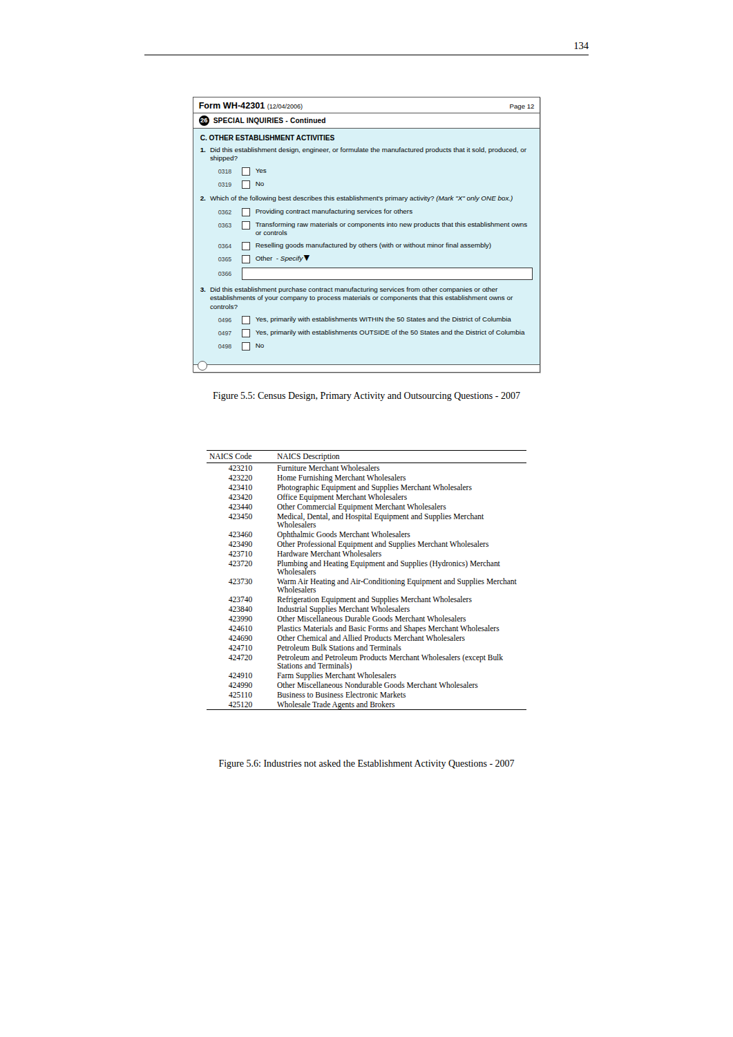134
Form WH-42301 (12/04/2006)
Page 12
26 SPECIAL INQUIRIES - Continued
C. OTHER ESTABLISHMENT ACTIVITIES
1. Did this establishment design, engineer, or formulate the manufactured products that it sold, produced, or shipped?
0318 Yes
0319 No
2. Which of the following best describes this establishment's primary activity? (Mark "X" only ONE box.)
0362 Providing contract manufacturing services for others
0363 Transforming raw materials or components into new products that this establishment owns or controls
0364 Reselling goods manufactured by others (with or without minor final assembly)
0365 Other - Specify ▶
0366
3. Did this establishment purchase contract manufacturing services from other companies or other establishments of your company to process materials or components that this establishment owns or controls?
0496 Yes, primarily with establishments WITHIN the 50 States and the District of Columbia
0497 Yes, primarily with establishments OUTSIDE of the 50 States and the District of Columbia
0498 No
Figure 5.5: Census Design, Primary Activity and Outsourcing Questions - 2007
| NAICS Code | NAICS Description |
| --- | --- |
| 423210 | Furniture Merchant Wholesalers |
| 423220 | Home Furnishing Merchant Wholesalers |
| 423410 | Photographic Equipment and Supplies Merchant Wholesalers |
| 423420 | Office Equipment Merchant Wholesalers |
| 423440 | Other Commercial Equipment Merchant Wholesalers |
| 423450 | Medical, Dental, and Hospital Equipment and Supplies Merchant Wholesalers |
| 423460 | Ophthalmic Goods Merchant Wholesalers |
| 423490 | Other Professional Equipment and Supplies Merchant Wholesalers |
| 423710 | Hardware Merchant Wholesalers |
| 423720 | Plumbing and Heating Equipment and Supplies (Hydronics) Merchant Wholesalers |
| 423730 | Warm Air Heating and Air-Conditioning Equipment and Supplies Merchant Wholesalers |
| 423740 | Refrigeration Equipment and Supplies Merchant Wholesalers |
| 423840 | Industrial Supplies Merchant Wholesalers |
| 423990 | Other Miscellaneous Durable Goods Merchant Wholesalers |
| 424610 | Plastics Materials and Basic Forms and Shapes Merchant Wholesalers |
| 424690 | Other Chemical and Allied Products Merchant Wholesalers |
| 424710 | Petroleum Bulk Stations and Terminals |
| 424720 | Petroleum and Petroleum Products Merchant Wholesalers (except Bulk Stations and Terminals) |
| 424910 | Farm Supplies Merchant Wholesalers |
| 424990 | Other Miscellaneous Nondurable Goods Merchant Wholesalers |
| 425110 | Business to Business Electronic Markets |
| 425120 | Wholesale Trade Agents and Brokers |
Figure 5.6: Industries not asked the Establishment Activity Questions - 2007